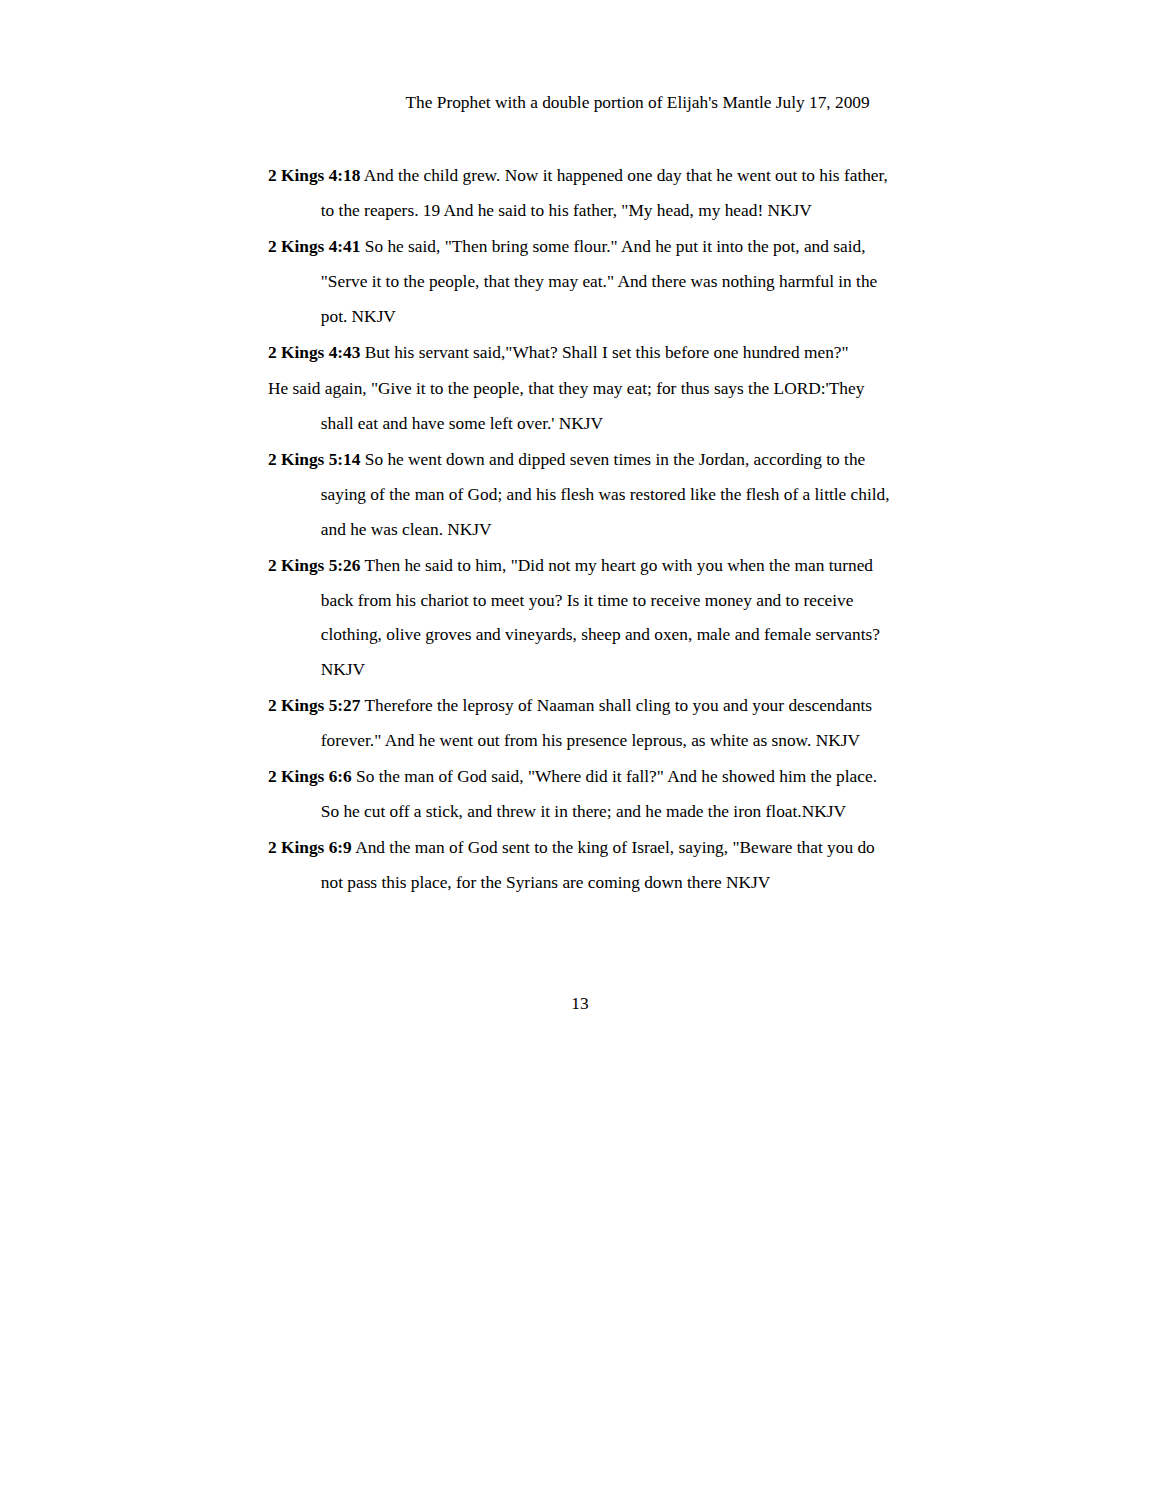The Prophet with a double portion of Elijah's Mantle July 17, 2009
2 Kings 4:18 And the child grew. Now it happened one day that he went out to his father, to the reapers. 19 And he said to his father, "My head, my head! NKJV
2 Kings 4:41 So he said, "Then bring some flour." And he put it into the pot, and said, "Serve it to the people, that they may eat." And there was nothing harmful in the pot. NKJV
2 Kings 4:43 But his servant said,"What? Shall I set this before one hundred men?"
He said again, "Give it to the people, that they may eat; for thus says the LORD:'They shall eat and have some left over.' NKJV
2 Kings 5:14 So he went down and dipped seven times in the Jordan, according to the saying of the man of God; and his flesh was restored like the flesh of a little child, and he was clean. NKJV
2 Kings 5:26 Then he said to him, "Did not my heart go with you when the man turned back from his chariot to meet you? Is it time to receive money and to receive clothing, olive groves and vineyards, sheep and oxen, male and female servants? NKJV
2 Kings 5:27 Therefore the leprosy of Naaman shall cling to you and your descendants forever." And he went out from his presence leprous, as white as snow. NKJV
2 Kings 6:6 So the man of God said, "Where did it fall?" And he showed him the place. So he cut off a stick, and threw it in there; and he made the iron float.NKJV
2 Kings 6:9 And the man of God sent to the king of Israel, saying, "Beware that you do not pass this place, for the Syrians are coming down there NKJV
13